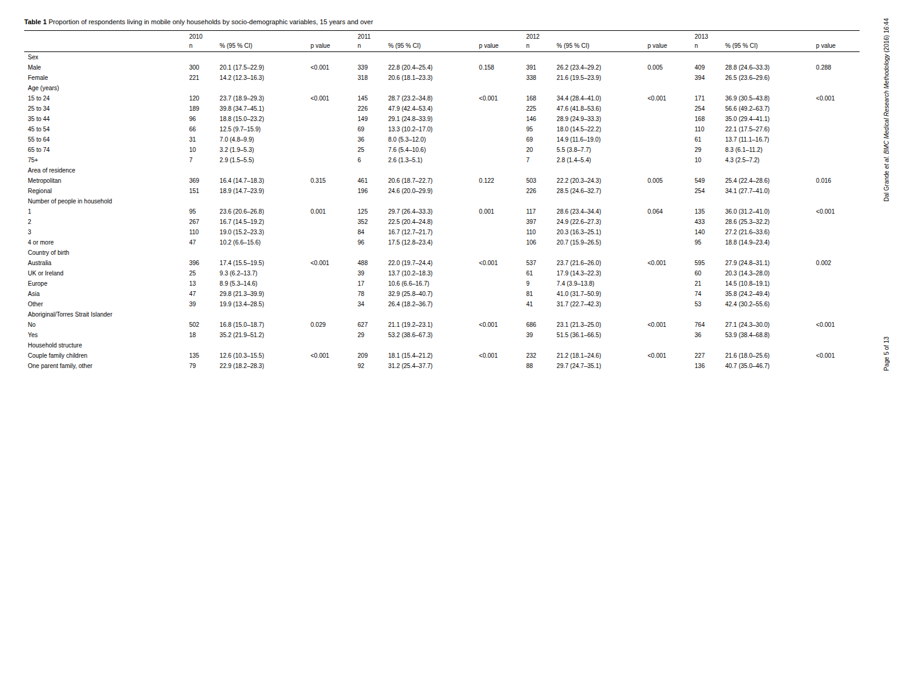Dal Grande et al. BMC Medical Research Methodology (2016) 16:44
Page 5 of 13
Table 1 Proportion of respondents living in mobile only households by socio-demographic variables, 15 years and over
| | 2010 | 2011 | 2012 | 2013 |
| --- | --- | --- | --- | --- |
| | n | % (95 % CI) | p value | n | % (95 % CI) | p value | n | % (95 % CI) | p value | n | % (95 % CI) | p value |
| Sex | | | | | | | | | | | | |
| Male | 300 | 20.1 (17.5–22.9) | <0.001 | 339 | 22.8 (20.4–25.4) | 0.158 | 391 | 26.2 (23.4–29.2) | 0.005 | 409 | 28.8 (24.6–33.3) | 0.288 |
| Female | 221 | 14.2 (12.3–16.3) | | 318 | 20.6 (18.1–23.3) | | 338 | 21.6 (19.5–23.9) | | 394 | 26.5 (23.6–29.6) | |
| Age (years) | | | | | | | | | | | | |
| 15 to 24 | 120 | 23.7 (18.9–29.3) | <0.001 | 145 | 28.7 (23.2–34.8) | <0.001 | 168 | 34.4 (28.4–41.0) | <0.001 | 171 | 36.9 (30.5–43.8) | <0.001 |
| 25 to 34 | 189 | 39.8 (34.7–45.1) | | 226 | 47.9 (42.4–53.4) | | 225 | 47.6 (41.8–53.6) | | 254 | 56.6 (49.2–63.7) | |
| 35 to 44 | 96 | 18.8 (15.0–23.2) | | 149 | 29.1 (24.8–33.9) | | 146 | 28.9 (24.9–33.3) | | 168 | 35.0 (29.4–41.1) | |
| 45 to 54 | 66 | 12.5 (9.7–15.9) | | 69 | 13.3 (10.2–17.0) | | 95 | 18.0 (14.5–22.2) | | 110 | 22.1 (17.5–27.6) | |
| 55 to 64 | 31 | 7.0 (4.8–9.9) | | 36 | 8.0 (5.3–12.0) | | 69 | 14.9 (11.6–19.0) | | 61 | 13.7 (11.1–16.7) | |
| 65 to 74 | 10 | 3.2 (1.9–5.3) | | 25 | 7.6 (5.4–10.6) | | 20 | 5.5 (3.8–7.7) | | 29 | 8.3 (6.1–11.2) | |
| 75+ | 7 | 2.9 (1.5–5.5) | | 6 | 2.6 (1.3–5.1) | | 7 | 2.8 (1.4–5.4) | | 10 | 4.3 (2.5–7.2) | |
| Area of residence | | | | | | | | | | | | |
| Metropolitan | 369 | 16.4 (14.7–18.3) | 0.315 | 461 | 20.6 (18.7–22.7) | 0.122 | 503 | 22.2 (20.3–24.3) | 0.005 | 549 | 25.4 (22.4–28.6) | 0.016 |
| Regional | 151 | 18.9 (14.7–23.9) | | 196 | 24.6 (20.0–29.9) | | 226 | 28.5 (24.6–32.7) | | 254 | 34.1 (27.7–41.0) | |
| Number of people in household | | | | | | | | | | | | |
| 1 | 95 | 23.6 (20.6–26.8) | 0.001 | 125 | 29.7 (26.4–33.3) | 0.001 | 117 | 28.6 (23.4–34.4) | 0.064 | 135 | 36.0 (31.2–41.0) | <0.001 |
| 2 | 267 | 16.7 (14.5–19.2) | | 352 | 22.5 (20.4–24.8) | | 397 | 24.9 (22.6–27.3) | | 433 | 28.6 (25.3–32.2) | |
| 3 | 110 | 19.0 (15.2–23.3) | | 84 | 16.7 (12.7–21.7) | | 110 | 20.3 (16.3–25.1) | | 140 | 27.2 (21.6–33.6) | |
| 4 or more | 47 | 10.2 (6.6–15.6) | | 96 | 17.5 (12.8–23.4) | | 106 | 20.7 (15.9–26.5) | | 95 | 18.8 (14.9–23.4) | |
| Country of birth | | | | | | | | | | | | |
| Australia | 396 | 17.4 (15.5–19.5) | <0.001 | 488 | 22.0 (19.7–24.4) | <0.001 | 537 | 23.7 (21.6–26.0) | <0.001 | 595 | 27.9 (24.8–31.1) | 0.002 |
| UK or Ireland | 25 | 9.3 (6.2–13.7) | | 39 | 13.7 (10.2–18.3) | | 61 | 17.9 (14.3–22.3) | | 60 | 20.3 (14.3–28.0) | |
| Europe | 13 | 8.9 (5.3–14.6) | | 17 | 10.6 (6.6–16.7) | | 9 | 7.4 (3.9–13.8) | | 21 | 14.5 (10.8–19.1) | |
| Asia | 47 | 29.8 (21.3–39.9) | | 78 | 32.9 (25.8–40.7) | | 81 | 41.0 (31.7–50.9) | | 74 | 35.8 (24.2–49.4) | |
| Other | 39 | 19.9 (13.4–28.5) | | 34 | 26.4 (18.2–36.7) | | 41 | 31.7 (22.7–42.3) | | 53 | 42.4 (30.2–55.6) | |
| Aboriginal/Torres Strait Islander | | | | | | | | | | | | |
| No | 502 | 16.8 (15.0–18.7) | 0.029 | 627 | 21.1 (19.2–23.1) | <0.001 | 686 | 23.1 (21.3–25.0) | <0.001 | 764 | 27.1 (24.3–30.0) | <0.001 |
| Yes | 18 | 35.2 (21.9–51.2) | | 29 | 53.2 (38.6–67.3) | | 39 | 51.5 (36.1–66.5) | | 36 | 53.9 (38.4–68.8) | |
| Household structure | | | | | | | | | | | | |
| Couple family children | 135 | 12.6 (10.3–15.5) | <0.001 | 209 | 18.1 (15.4–21.2) | <0.001 | 232 | 21.2 (18.1–24.6) | <0.001 | 227 | 21.6 (18.0–25.6) | <0.001 |
| One parent family, other | 79 | 22.9 (18.2–28.3) | | 92 | 31.2 (25.4–37.7) | | 88 | 29.7 (24.7–35.1) | | 136 | 40.7 (35.0–46.7) | |